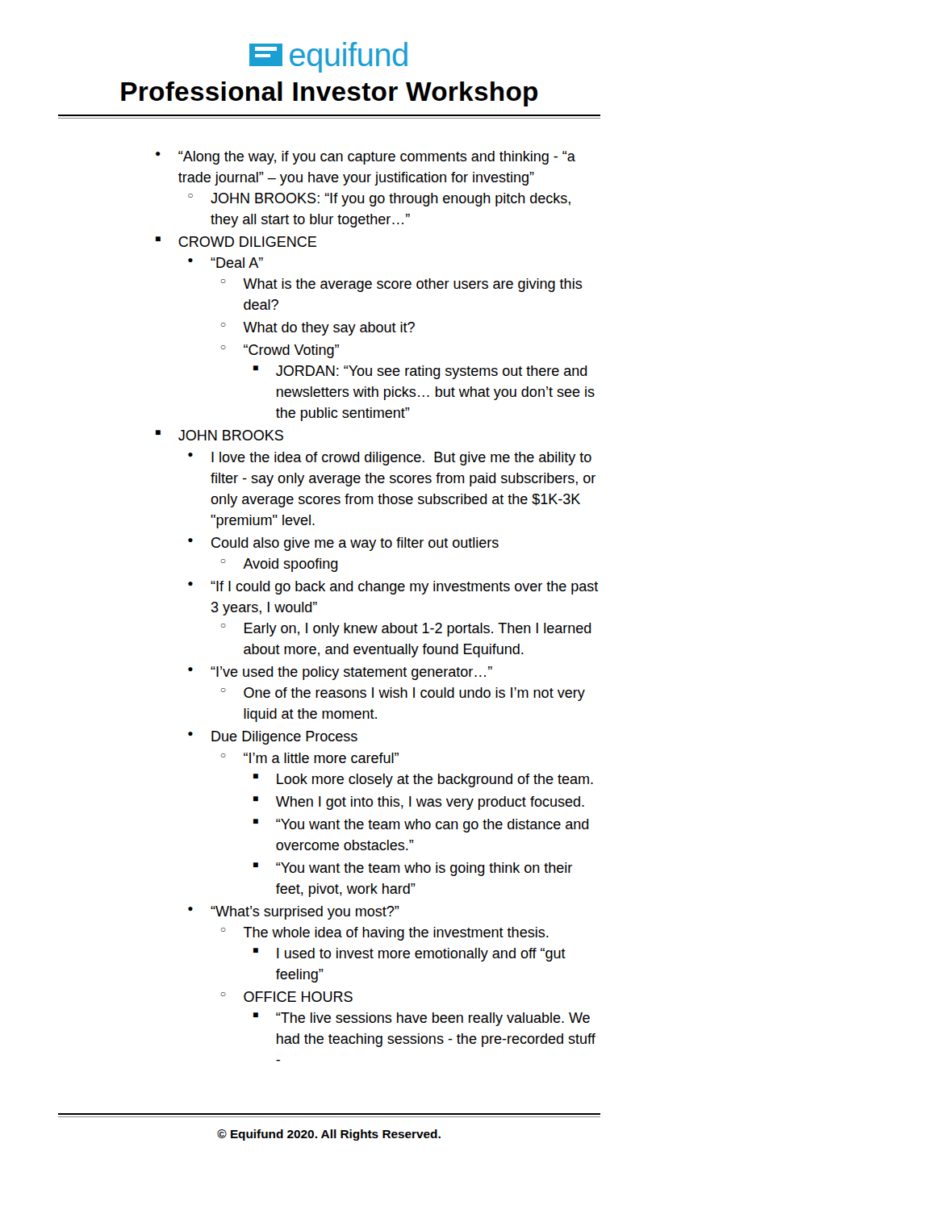equifund
Professional Investor Workshop
“Along the way, if you can capture comments and thinking - “a trade journal” – you have your justification for investing”
JOHN BROOKS: “If you go through enough pitch decks, they all start to blur together…”
CROWD DILIGENCE
“Deal A”
What is the average score other users are giving this deal?
What do they say about it?
“Crowd Voting”
JORDAN: “You see rating systems out there and newsletters with picks… but what you don’t see is the public sentiment”
JOHN BROOKS
I love the idea of crowd diligence. But give me the ability to filter - say only average the scores from paid subscribers, or only average scores from those subscribed at the $1K-3K "premium" level.
Could also give me a way to filter out outliers
Avoid spoofing
“If I could go back and change my investments over the past 3 years, I would”
Early on, I only knew about 1-2 portals. Then I learned about more, and eventually found Equifund.
“I’ve used the policy statement generator…”
One of the reasons I wish I could undo is I’m not very liquid at the moment.
Due Diligence Process
“I’m a little more careful”
Look more closely at the background of the team.
When I got into this, I was very product focused.
“You want the team who can go the distance and overcome obstacles.”
“You want the team who is going think on their feet, pivot, work hard”
“What’s surprised you most?”
The whole idea of having the investment thesis.
I used to invest more emotionally and off “gut feeling”
OFFICE HOURS
“The live sessions have been really valuable. We had the teaching sessions - the pre-recorded stuff -
© Equifund 2020. All Rights Reserved.